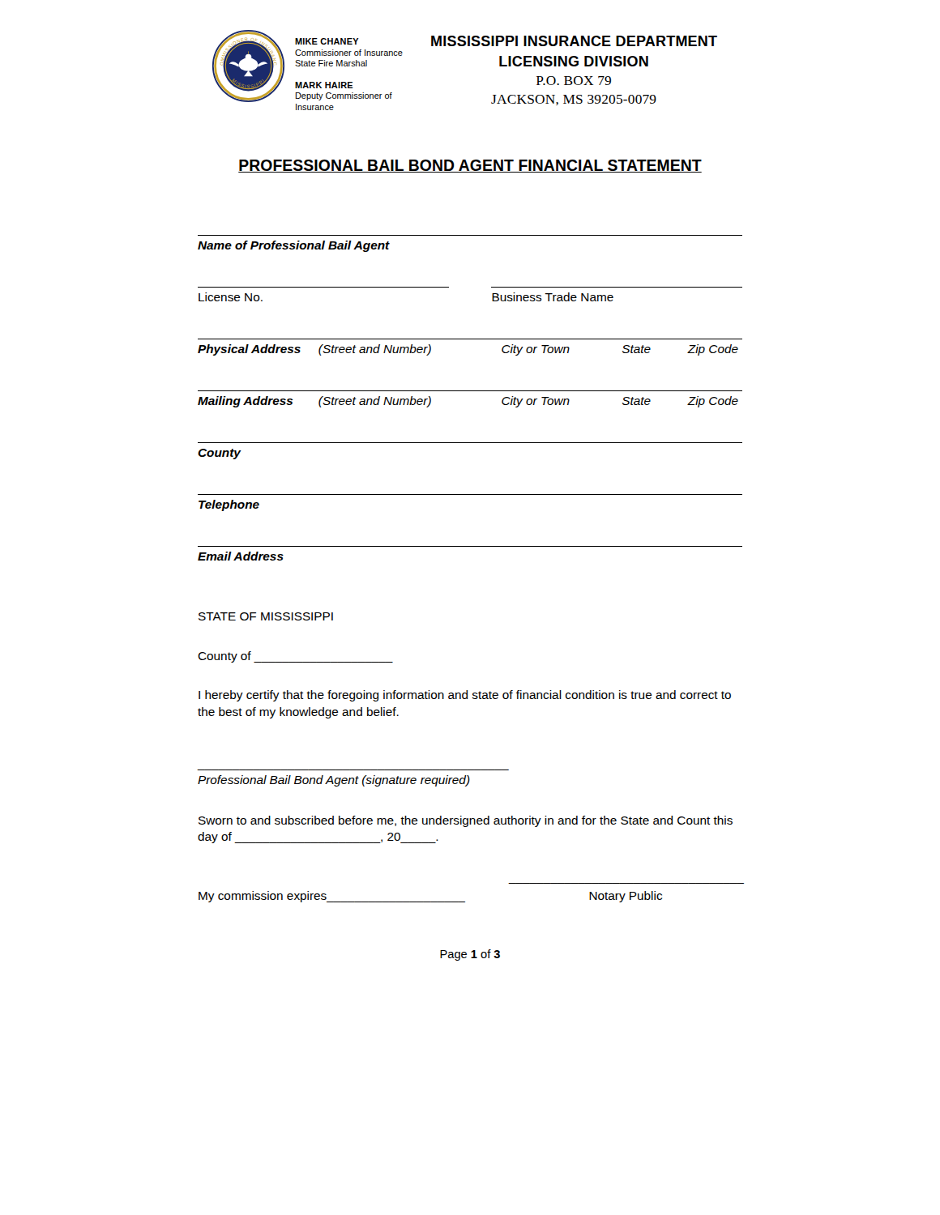COMMISSIONER OF INSURANCE MISSISSIPPI
MIKE CHANEY
Commissioner of Insurance
State Fire Marshal
MARK HAIRE
Deputy Commissioner of Insurance
MISSISSIPPI INSURANCE DEPARTMENT
LICENSING DIVISION
P.O. BOX 79
JACKSON, MS 39205-0079
PROFESSIONAL BAIL BOND AGENT FINANCIAL STATEMENT
Name of Professional Bail Agent
License No.
Business Trade Name
Physical Address (Street and Number) City or Town State Zip Code
Mailing Address (Street and Number) City or Town State Zip Code
County
Telephone
Email Address
STATE OF MISSISSIPPI
County of ____________________
I hereby certify that the foregoing information and state of financial condition is true and correct to the best of my knowledge and belief.
_____________________________________________
Professional Bail Bond Agent (signature required)
Sworn to and subscribed before me, the undersigned authority in and for the State and Count this day of _____________________, 20_____.
My commission expires____________________
__________________________________
Notary Public
Page 1 of 3